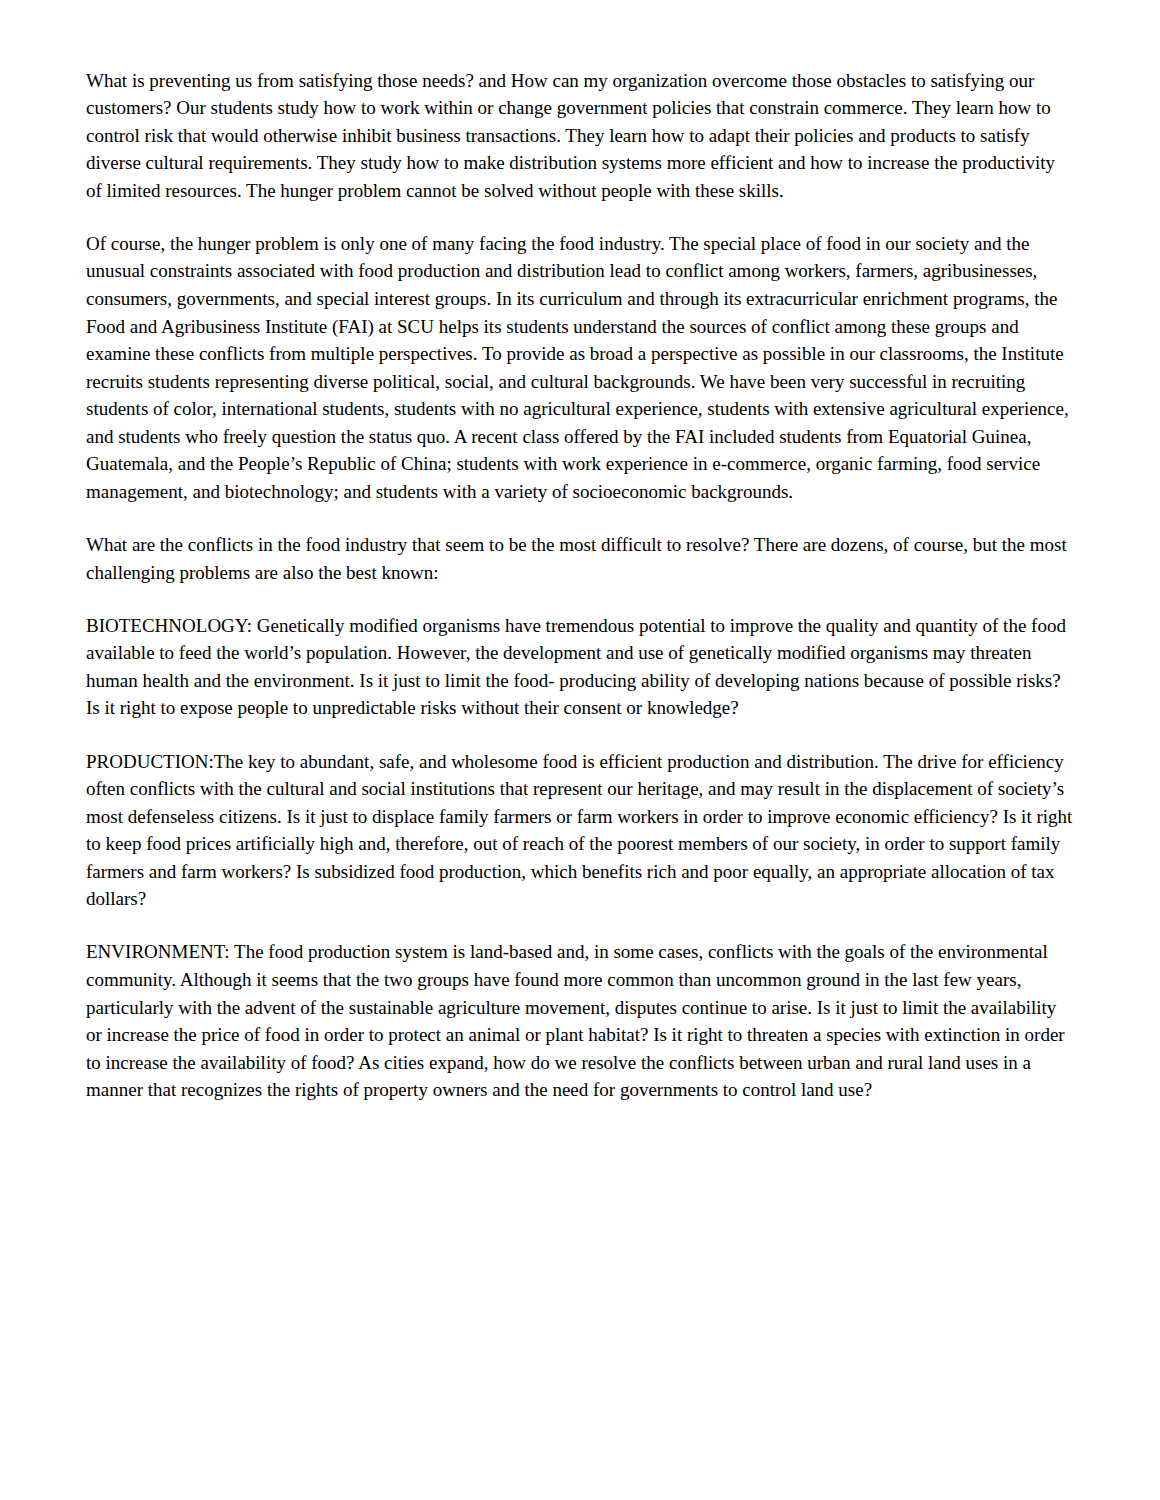What is preventing us from satisfying those needs? and How can my organization overcome those obstacles to satisfying our customers? Our students study how to work within or change government policies that constrain commerce. They learn how to control risk that would otherwise inhibit business transactions. They learn how to adapt their policies and products to satisfy diverse cultural requirements. They study how to make distribution systems more efficient and how to increase the productivity of limited resources. The hunger problem cannot be solved without people with these skills.
Of course, the hunger problem is only one of many facing the food industry. The special place of food in our society and the unusual constraints associated with food production and distribution lead to conflict among workers, farmers, agribusinesses, consumers, governments, and special interest groups. In its curriculum and through its extracurricular enrichment programs, the Food and Agribusiness Institute (FAI) at SCU helps its students understand the sources of conflict among these groups and examine these conflicts from multiple perspectives. To provide as broad a perspective as possible in our classrooms, the Institute recruits students representing diverse political, social, and cultural backgrounds. We have been very successful in recruiting students of color, international students, students with no agricultural experience, students with extensive agricultural experience, and students who freely question the status quo. A recent class offered by the FAI included students from Equatorial Guinea, Guatemala, and the People’s Republic of China; students with work experience in e-commerce, organic farming, food service management, and biotechnology; and students with a variety of socioeconomic backgrounds.
What are the conflicts in the food industry that seem to be the most difficult to resolve? There are dozens, of course, but the most challenging problems are also the best known:
Biotechnology: Genetically modified organisms have tremendous potential to improve the quality and quantity of the food available to feed the world’s population. However, the development and use of genetically modified organisms may threaten human health and the environment. Is it just to limit the food- producing ability of developing nations because of possible risks? Is it right to expose people to unpredictable risks without their consent or knowledge?
Production: The key to abundant, safe, and wholesome food is efficient production and distribution. The drive for efficiency often conflicts with the cultural and social institutions that represent our heritage, and may result in the displacement of society’s most defenseless citizens. Is it just to displace family farmers or farm workers in order to improve economic efficiency? Is it right to keep food prices artificially high and, therefore, out of reach of the poorest members of our society, in order to support family farmers and farm workers? Is subsidized food production, which benefits rich and poor equally, an appropriate allocation of tax dollars?
Environment: The food production system is land-based and, in some cases, conflicts with the goals of the environmental community. Although it seems that the two groups have found more common than uncommon ground in the last few years, particularly with the advent of the sustainable agriculture movement, disputes continue to arise. Is it just to limit the availability or increase the price of food in order to protect an animal or plant habitat? Is it right to threaten a species with extinction in order to increase the availability of food? As cities expand, how do we resolve the conflicts between urban and rural land uses in a manner that recognizes the rights of property owners and the need for governments to control land use?